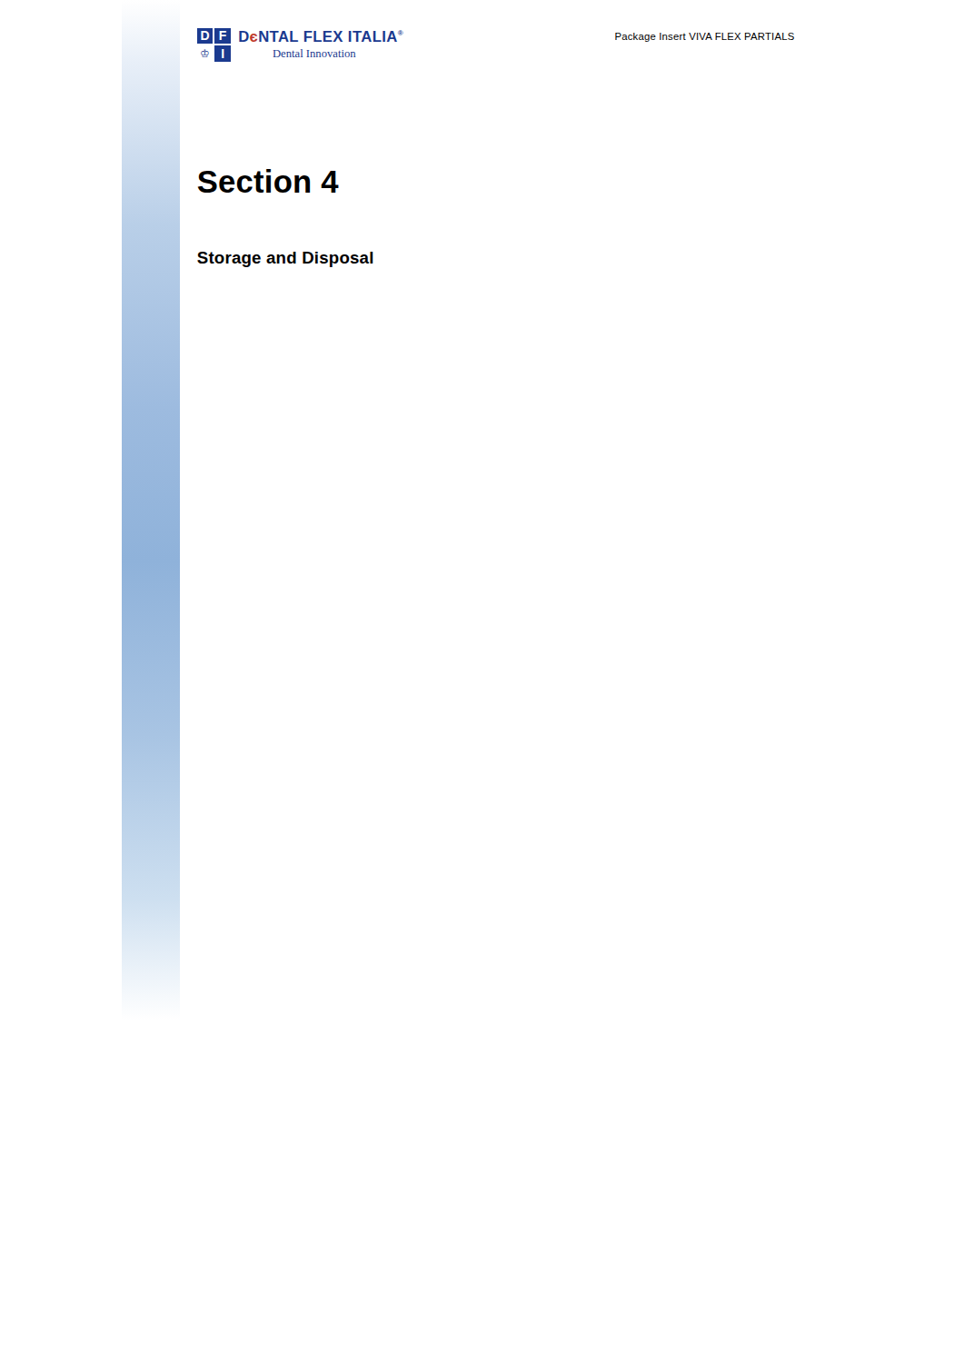DF
♔I
Dє NTAL FLEX ITALIA®
Dental Innovation
Package Insert VIVA FLEX PARTIALS
Section 4
Storage and Disposal